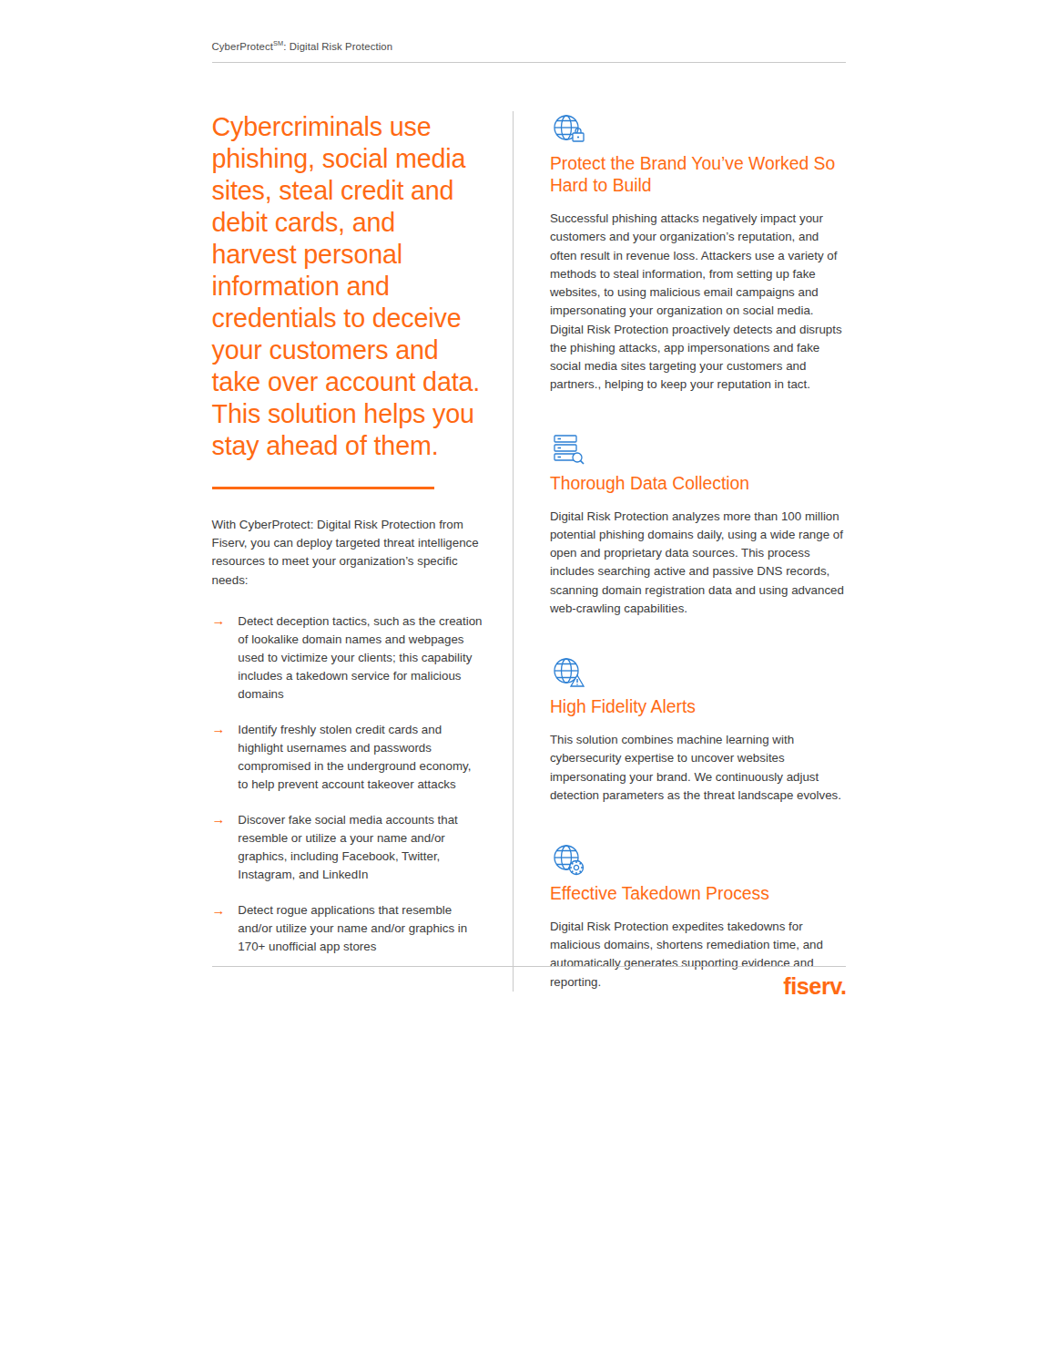CyberProtectSM: Digital Risk Protection
Cybercriminals use phishing, social media sites, steal credit and debit cards, and harvest personal information and credentials to deceive your customers and take over account data. This solution helps you stay ahead of them.
With CyberProtect: Digital Risk Protection from Fiserv, you can deploy targeted threat intelligence resources to meet your organization’s specific needs:
Detect deception tactics, such as the creation of lookalike domain names and webpages used to victimize your clients; this capability includes a takedown service for malicious domains
Identify freshly stolen credit cards and highlight usernames and passwords compromised in the underground economy, to help prevent account takeover attacks
Discover fake social media accounts that resemble or utilize a your name and/or graphics, including Facebook, Twitter, Instagram, and LinkedIn
Detect rogue applications that resemble and/or utilize your name and/or graphics in 170+ unofficial app stores
Protect the Brand You’ve Worked So Hard to Build
Successful phishing attacks negatively impact your customers and your organization’s reputation, and often result in revenue loss. Attackers use a variety of methods to steal information, from setting up fake websites, to using malicious email campaigns and impersonating your organization on social media. Digital Risk Protection proactively detects and disrupts the phishing attacks, app impersonations and fake social media sites targeting your customers and partners., helping to keep your reputation in tact.
Thorough Data Collection
Digital Risk Protection analyzes more than 100 million potential phishing domains daily, using a wide range of open and proprietary data sources. This process includes searching active and passive DNS records, scanning domain registration data and using advanced web-crawling capabilities.
High Fidelity Alerts
This solution combines machine learning with cybersecurity expertise to uncover websites impersonating your brand. We continuously adjust detection parameters as the threat landscape evolves.
Effective Takedown Process
Digital Risk Protection expedites takedowns for malicious domains, shortens remediation time, and automatically generates supporting evidence and reporting.
fiserv.